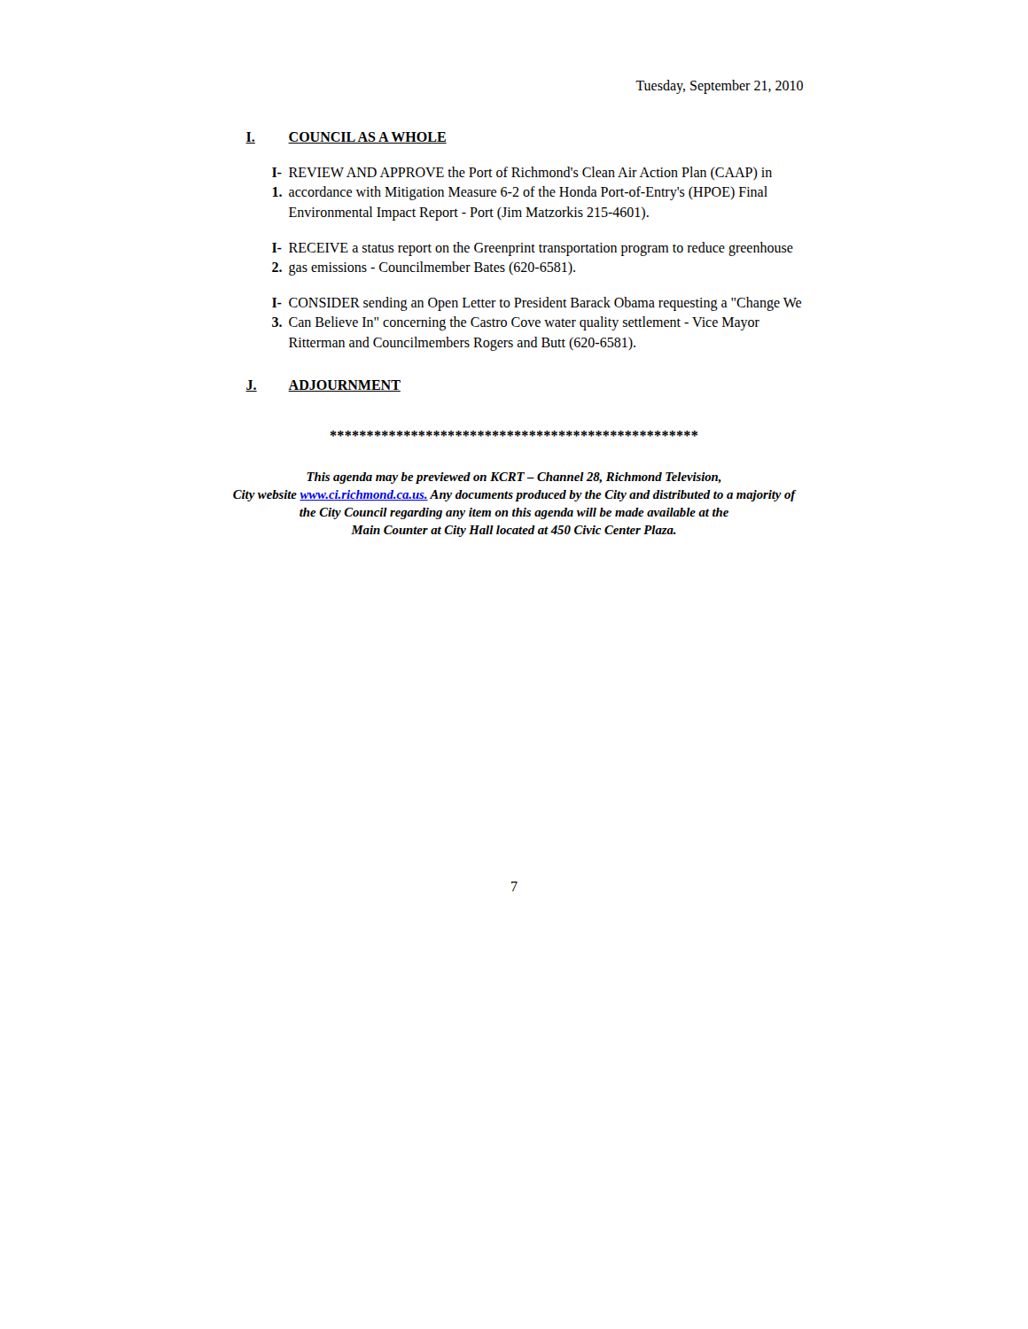Tuesday, September 21, 2010
I.
COUNCIL AS A WHOLE
I-1.
REVIEW AND APPROVE the Port of Richmond's Clean Air Action Plan (CAAP) in accordance with Mitigation Measure 6-2 of the Honda Port-of-Entry's (HPOE) Final Environmental Impact Report - Port (Jim Matzorkis 215-4601).
I-2.
RECEIVE a status report on the Greenprint transportation program to reduce greenhouse gas emissions - Councilmember Bates (620-6581).
I-3.
CONSIDER sending an Open Letter to President Barack Obama requesting a "Change We Can Believe In" concerning the Castro Cove water quality settlement - Vice Mayor Ritterman and Councilmembers Rogers and Butt (620-6581).
J.
ADJOURNMENT
**************************************************
This agenda may be previewed on KCRT – Channel 28, Richmond Television,
City website www.ci.richmond.ca.us. Any documents produced by the City and distributed to a majority of
the City Council regarding any item on this agenda will be made available at the
Main Counter at City Hall located at 450 Civic Center Plaza.
7